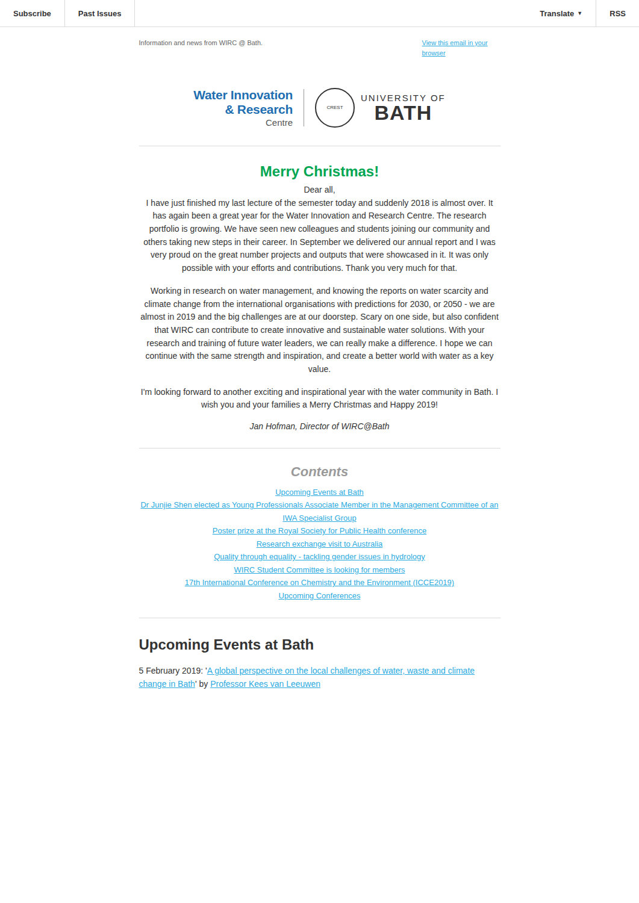Subscribe Past Issues
Translate ▼ RSS
Information and news from WIRC @ Bath.
View this email in your browser
Water Innovation
& Research
Centre
CREST
UNIVERSITY OF
BATH
Merry Christmas!
Dear all,
I have just finished my last lecture of the semester today and suddenly 2018 is almost over. It has again been a great year for the Water Innovation and Research Centre. The research portfolio is growing. We have seen new colleagues and students joining our community and others taking new steps in their career. In September we delivered our annual report and I was very proud on the great number projects and outputs that were showcased in it. It was only possible with your efforts and contributions. Thank you very much for that.
Working in research on water management, and knowing the reports on water scarcity and climate change from the international organisations with predictions for 2030, or 2050 - we are almost in 2019 and the big challenges are at our doorstep. Scary on one side, but also confident that WIRC can contribute to create innovative and sustainable water solutions. With your research and training of future water leaders, we can really make a difference. I hope we can continue with the same strength and inspiration, and create a better world with water as a key value.
I'm looking forward to another exciting and inspirational year with the water community in Bath. I wish you and your families a Merry Christmas and Happy 2019!
Jan Hofman, Director of WIRC@Bath
Contents
Upcoming Events at Bath
Dr Junjie Shen elected as Young Professionals Associate Member in the Management Committee of an IWA Specialist Group
Poster prize at the Royal Society for Public Health conference
Research exchange visit to Australia
Quality through equality - tackling gender issues in hydrology
WIRC Student Committee is looking for members
17th International Conference on Chemistry and the Environment (ICCE2019)
Upcoming Conferences
Upcoming Events at Bath
5 February 2019: 'A global perspective on the local challenges of water, waste and climate change in Bath' by Professor Kees van Leeuwen